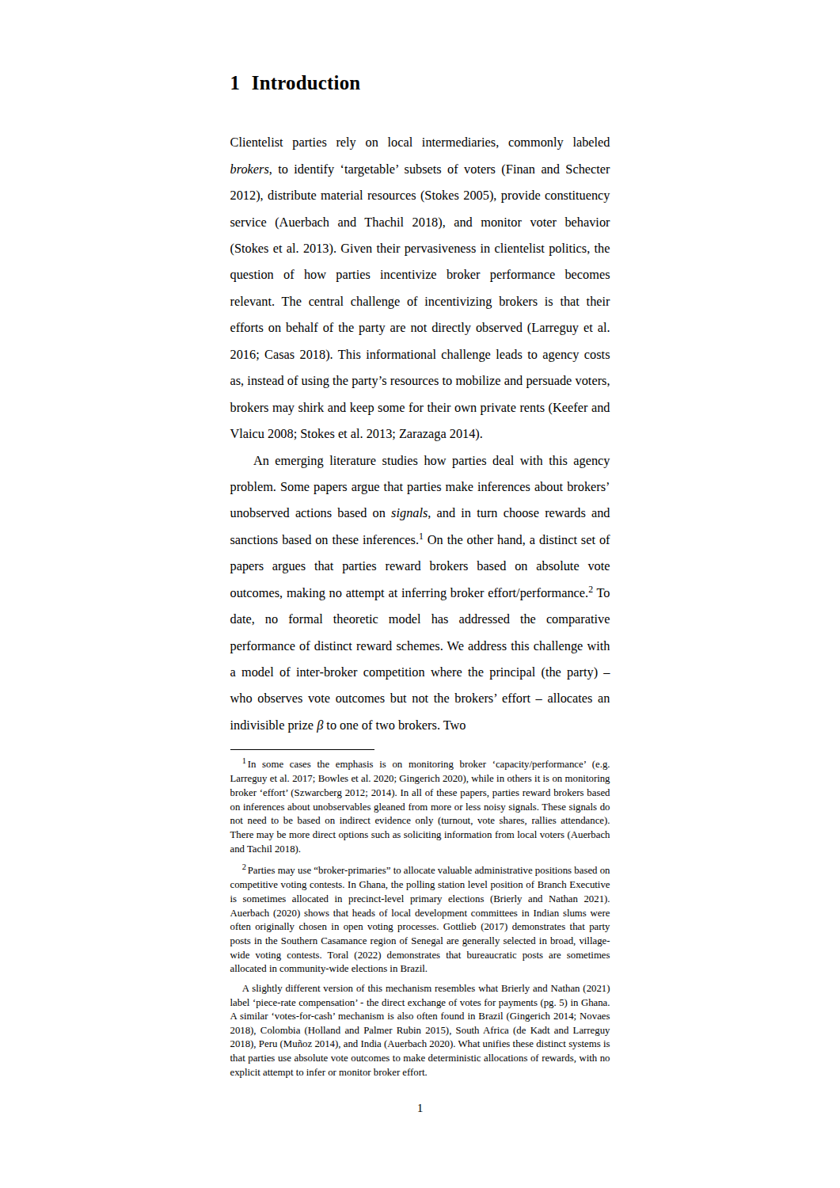1 Introduction
Clientelist parties rely on local intermediaries, commonly labeled brokers, to identify ‘targetable’ subsets of voters (Finan and Schecter 2012), distribute material resources (Stokes 2005), provide constituency service (Auerbach and Thachil 2018), and monitor voter behavior (Stokes et al. 2013). Given their pervasiveness in clientelist politics, the question of how parties incentivize broker performance becomes relevant. The central challenge of incentivizing brokers is that their efforts on behalf of the party are not directly observed (Larreguy et al. 2016; Casas 2018). This informational challenge leads to agency costs as, instead of using the party’s resources to mobilize and persuade voters, brokers may shirk and keep some for their own private rents (Keefer and Vlaicu 2008; Stokes et al. 2013; Zarazaga 2014).
An emerging literature studies how parties deal with this agency problem. Some papers argue that parties make inferences about brokers’ unobserved actions based on signals, and in turn choose rewards and sanctions based on these inferences.1 On the other hand, a distinct set of papers argues that parties reward brokers based on absolute vote outcomes, making no attempt at inferring broker effort/performance.2 To date, no formal theoretic model has addressed the comparative performance of distinct reward schemes. We address this challenge with a model of inter-broker competition where the principal (the party) – who observes vote outcomes but not the brokers’ effort – allocates an indivisible prize β to one of two brokers. Two
1 In some cases the emphasis is on monitoring broker ‘capacity/performance’ (e.g. Larreguy et al. 2017; Bowles et al. 2020; Gingerich 2020), while in others it is on monitoring broker ‘effort’ (Szwarcberg 2012; 2014). In all of these papers, parties reward brokers based on inferences about unobservables gleaned from more or less noisy signals. These signals do not need to be based on indirect evidence only (turnout, vote shares, rallies attendance). There may be more direct options such as soliciting information from local voters (Auerbach and Tachil 2018).
2 Parties may use “broker-primaries” to allocate valuable administrative positions based on competitive voting contests. In Ghana, the polling station level position of Branch Executive is sometimes allocated in precinct-level primary elections (Brierly and Nathan 2021). Auerbach (2020) shows that heads of local development committees in Indian slums were often originally chosen in open voting processes. Gottlieb (2017) demonstrates that party posts in the Southern Casamance region of Senegal are generally selected in broad, village-wide voting contests. Toral (2022) demonstrates that bureaucratic posts are sometimes allocated in community-wide elections in Brazil.
A slightly different version of this mechanism resembles what Brierly and Nathan (2021) label ‘piece-rate compensation’ - the direct exchange of votes for payments (pg. 5) in Ghana. A similar ‘votes-for-cash’ mechanism is also often found in Brazil (Gingerich 2014; Novaes 2018), Colombia (Holland and Palmer Rubin 2015), South Africa (de Kadt and Larreguy 2018), Peru (Muñoz 2014), and India (Auerbach 2020). What unifies these distinct systems is that parties use absolute vote outcomes to make deterministic allocations of rewards, with no explicit attempt to infer or monitor broker effort.
1